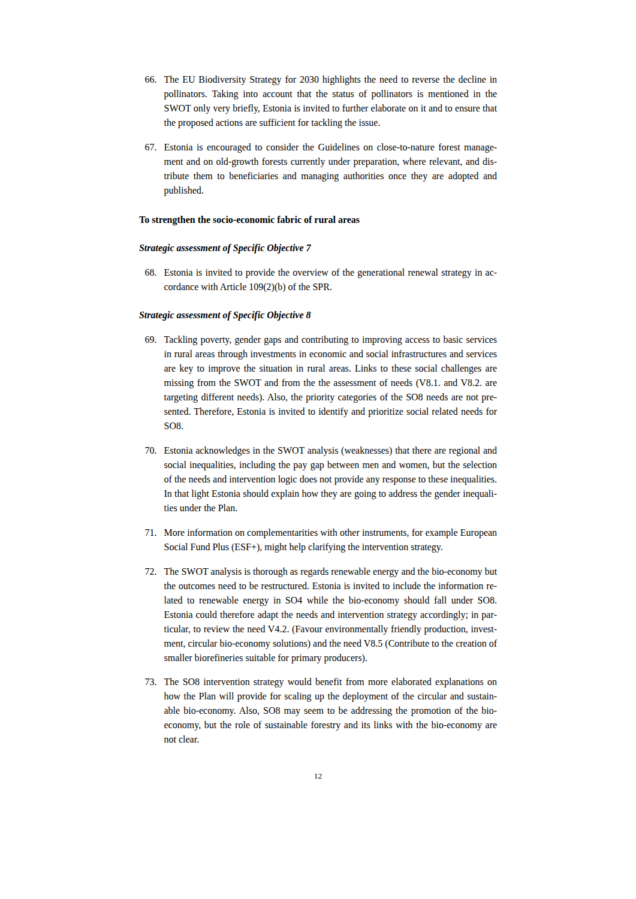66. The EU Biodiversity Strategy for 2030 highlights the need to reverse the decline in pollinators. Taking into account that the status of pollinators is mentioned in the SWOT only very briefly, Estonia is invited to further elaborate on it and to ensure that the proposed actions are sufficient for tackling the issue.
67. Estonia is encouraged to consider the Guidelines on close-to-nature forest management and on old-growth forests currently under preparation, where relevant, and distribute them to beneficiaries and managing authorities once they are adopted and published.
To strengthen the socio-economic fabric of rural areas
Strategic assessment of Specific Objective 7
68. Estonia is invited to provide the overview of the generational renewal strategy in accordance with Article 109(2)(b) of the SPR.
Strategic assessment of Specific Objective 8
69. Tackling poverty, gender gaps and contributing to improving access to basic services in rural areas through investments in economic and social infrastructures and services are key to improve the situation in rural areas. Links to these social challenges are missing from the SWOT and from the the assessment of needs (V8.1. and V8.2. are targeting different needs). Also, the priority categories of the SO8 needs are not presented. Therefore, Estonia is invited to identify and prioritize social related needs for SO8.
70. Estonia acknowledges in the SWOT analysis (weaknesses) that there are regional and social inequalities, including the pay gap between men and women, but the selection of the needs and intervention logic does not provide any response to these inequalities. In that light Estonia should explain how they are going to address the gender inequalities under the Plan.
71. More information on complementarities with other instruments, for example European Social Fund Plus (ESF+), might help clarifying the intervention strategy.
72. The SWOT analysis is thorough as regards renewable energy and the bio-economy but the outcomes need to be restructured. Estonia is invited to include the information related to renewable energy in SO4 while the bio-economy should fall under SO8. Estonia could therefore adapt the needs and intervention strategy accordingly; in particular, to review the need V4.2. (Favour environmentally friendly production, investment, circular bio-economy solutions) and the need V8.5 (Contribute to the creation of smaller biorefineries suitable for primary producers).
73. The SO8 intervention strategy would benefit from more elaborated explanations on how the Plan will provide for scaling up the deployment of the circular and sustainable bio-economy. Also, SO8 may seem to be addressing the promotion of the bio-economy, but the role of sustainable forestry and its links with the bio-economy are not clear.
12